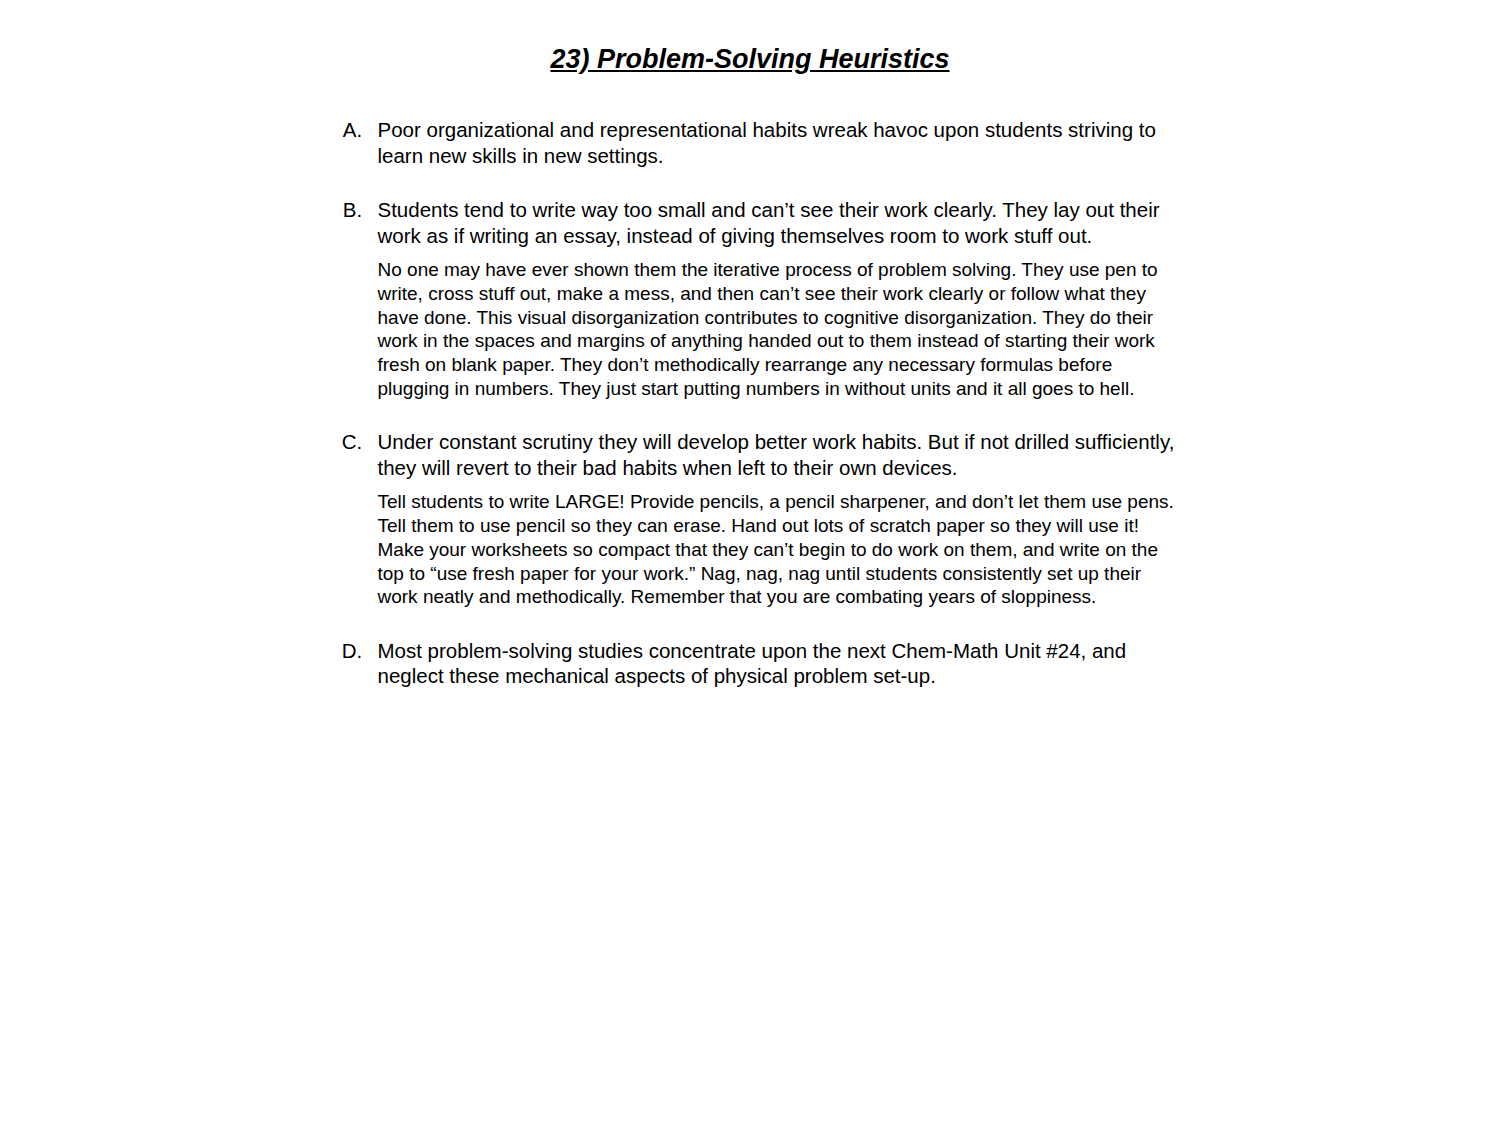23) Problem-Solving Heuristics
Poor organizational and representational habits wreak havoc upon students striving to learn new skills in new settings.
Students tend to write way too small and can’t see their work clearly. They lay out their work as if writing an essay, instead of giving themselves room to work stuff out.
No one may have ever shown them the iterative process of problem solving. They use pen to write, cross stuff out, make a mess, and then can’t see their work clearly or follow what they have done. This visual disorganization contributes to cognitive disorganization. They do their work in the spaces and margins of anything handed out to them instead of starting their work fresh on blank paper. They don’t methodically rearrange any necessary formulas before plugging in numbers. They just start putting numbers in without units and it all goes to hell.
Under constant scrutiny they will develop better work habits. But if not drilled sufficiently, they will revert to their bad habits when left to their own devices.
Tell students to write LARGE! Provide pencils, a pencil sharpener, and don’t let them use pens. Tell them to use pencil so they can erase. Hand out lots of scratch paper so they will use it! Make your worksheets so compact that they can’t begin to do work on them, and write on the top to “use fresh paper for your work.” Nag, nag, nag until students consistently set up their work neatly and methodically. Remember that you are combating years of sloppiness.
Most problem-solving studies concentrate upon the next Chem-Math Unit #24, and neglect these mechanical aspects of physical problem set-up.